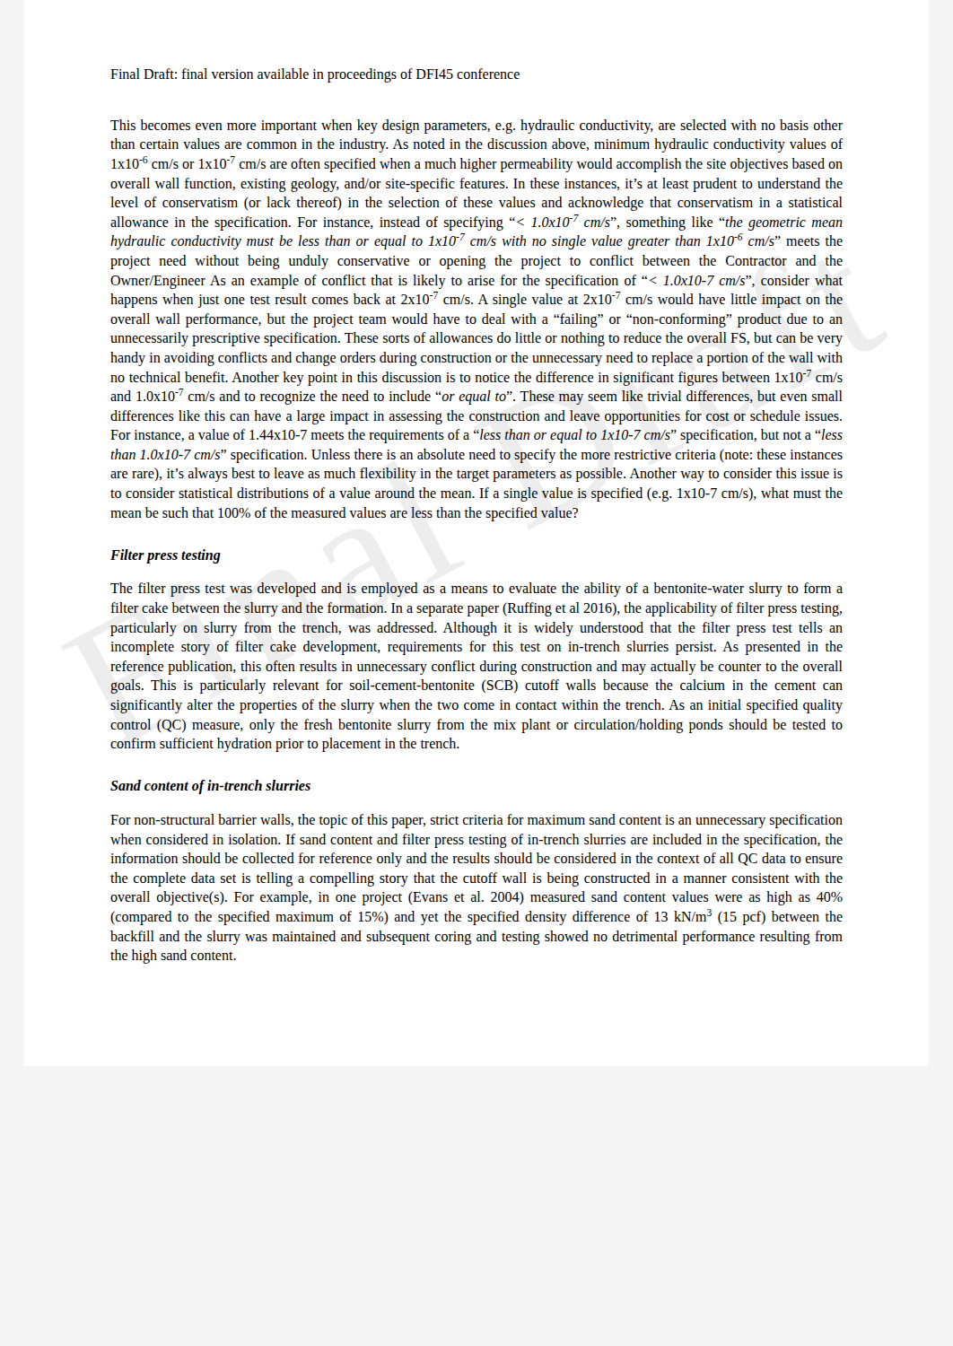Final Draft
Final Draft: final version available in proceedings of DFI45 conference
This becomes even more important when key design parameters, e.g. hydraulic conductivity, are selected with no basis other than certain values are common in the industry. As noted in the discussion above, minimum hydraulic conductivity values of 1x10-6 cm/s or 1x10-7 cm/s are often specified when a much higher permeability would accomplish the site objectives based on overall wall function, existing geology, and/or site-specific features. In these instances, it’s at least prudent to understand the level of conservatism (or lack thereof) in the selection of these values and acknowledge that conservatism in a statistical allowance in the specification. For instance, instead of specifying “< 1.0x10-7 cm/s”, something like “the geometric mean hydraulic conductivity must be less than or equal to 1x10-7 cm/s with no single value greater than 1x10-6 cm/s” meets the project need without being unduly conservative or opening the project to conflict between the Contractor and the Owner/Engineer As an example of conflict that is likely to arise for the specification of “< 1.0x10-7 cm/s”, consider what happens when just one test result comes back at 2x10-7 cm/s. A single value at 2x10-7 cm/s would have little impact on the overall wall performance, but the project team would have to deal with a “failing” or “non-conforming” product due to an unnecessarily prescriptive specification. These sorts of allowances do little or nothing to reduce the overall FS, but can be very handy in avoiding conflicts and change orders during construction or the unnecessary need to replace a portion of the wall with no technical benefit. Another key point in this discussion is to notice the difference in significant figures between 1x10-7 cm/s and 1.0x10-7 cm/s and to recognize the need to include “or equal to”. These may seem like trivial differences, but even small differences like this can have a large impact in assessing the construction and leave opportunities for cost or schedule issues. For instance, a value of 1.44x10-7 meets the requirements of a “less than or equal to 1x10-7 cm/s” specification, but not a “less than 1.0x10-7 cm/s” specification. Unless there is an absolute need to specify the more restrictive criteria (note: these instances are rare), it’s always best to leave as much flexibility in the target parameters as possible. Another way to consider this issue is to consider statistical distributions of a value around the mean. If a single value is specified (e.g. 1x10-7 cm/s), what must the mean be such that 100% of the measured values are less than the specified value?
Filter press testing
The filter press test was developed and is employed as a means to evaluate the ability of a bentonite-water slurry to form a filter cake between the slurry and the formation. In a separate paper (Ruffing et al 2016), the applicability of filter press testing, particularly on slurry from the trench, was addressed. Although it is widely understood that the filter press test tells an incomplete story of filter cake development, requirements for this test on in-trench slurries persist. As presented in the reference publication, this often results in unnecessary conflict during construction and may actually be counter to the overall goals. This is particularly relevant for soil-cement-bentonite (SCB) cutoff walls because the calcium in the cement can significantly alter the properties of the slurry when the two come in contact within the trench. As an initial specified quality control (QC) measure, only the fresh bentonite slurry from the mix plant or circulation/holding ponds should be tested to confirm sufficient hydration prior to placement in the trench.
Sand content of in-trench slurries
For non-structural barrier walls, the topic of this paper, strict criteria for maximum sand content is an unnecessary specification when considered in isolation. If sand content and filter press testing of in-trench slurries are included in the specification, the information should be collected for reference only and the results should be considered in the context of all QC data to ensure the complete data set is telling a compelling story that the cutoff wall is being constructed in a manner consistent with the overall objective(s). For example, in one project (Evans et al. 2004) measured sand content values were as high as 40% (compared to the specified maximum of 15%) and yet the specified density difference of 13 kN/m3 (15 pcf) between the backfill and the slurry was maintained and subsequent coring and testing showed no detrimental performance resulting from the high sand content.